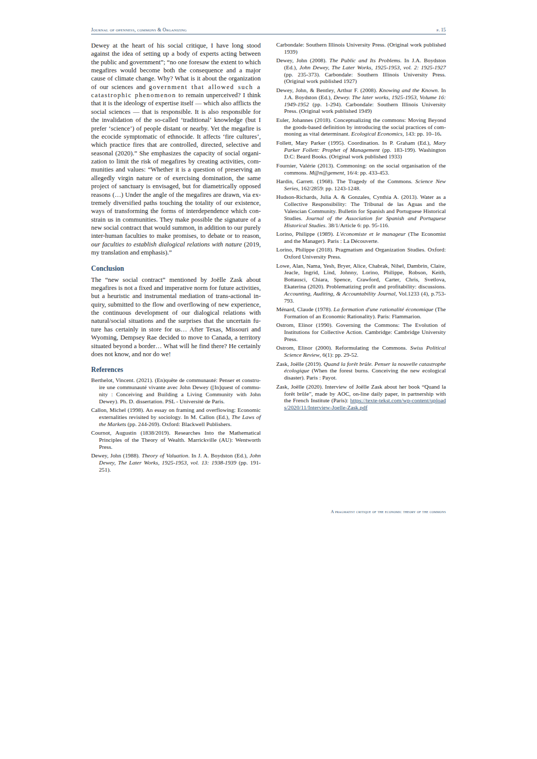Journal of openness, commons & Organizing
p. 15
Dewey at the heart of his social critique, I have long stood against the idea of setting up a body of experts acting between the public and government”; “no one foresaw the extent to which megafires would become both the consequence and a major cause of climate change. Why? What is it about the organization of our sciences and government that allowed such a catastrophic phenomenon to remain unperceived? I think that it is the ideology of expertise itself — which also afflicts the social sciences — that is responsible. It is also responsible for the invalidation of the so-called ‘traditional’ knowledge (but I prefer ‘science’) of people distant or nearby. Yet the megafire is the ecocide symptomatic of ethnocide. It affects ‘fire cultures’, which practice fires that are controlled, directed, selective and seasonal (2020).” She emphasizes the capacity of social organization to limit the risk of megafires by creating activities, communities and values: “Whether it is a question of preserving an allegedly virgin nature or of exercising domination, the same project of sanctuary is envisaged, but for diametrically opposed reasons (…) Under the angle of the megafires are drawn, via extremely diversified paths touching the totality of our existence, ways of transforming the forms of interdependence which constrain us in communities. They make possible the signature of a new social contract that would summon, in addition to our purely inter-human faculties to make promises, to debate or to reason, our faculties to establish dialogical relations with nature (2019, my translation and emphasis).”
Conclusion
The “new social contract” mentioned by Joëlle Zask about megafires is not a fixed and imperative norm for future activities, but a heuristic and instrumental mediation of trans-actional inquiry, submitted to the flow and overflowing of new experience, the continuous development of our dialogical relations with natural/social situations and the surprises that the uncertain future has certainly in store for us… After Texas, Missouri and Wyoming, Dempsey Rae decided to move to Canada, a territory situated beyond a border… What will he find there? He certainly does not know, and nor do we!
References
Berthelot, Vincent. (2021). (En)quête de communauté: Penser et construire une communauté vivante avec John Dewey ([In]quest of community : Conceiving and Building a Living Community with John Dewey). Ph. D. dissertation. PSL - Université de Paris.
Callon, Michel (1998). An essay on framing and overflowing: Economic externalities revisited by sociology. In M. Callon (Ed.), The Laws of the Markets (pp. 244-269). Oxford: Blackwell Publishers.
Cournot, Augustin (1838/2019). Researches Into the Mathematical Principles of the Theory of Wealth. Marrickville (AU): Wentworth Press.
Dewey, John (1988). Theory of Valuation. In J. A. Boydston (Ed.), John Dewey, The Later Works, 1925-1953, vol. 13: 1938-1939 (pp. 191-251).
Carbondale: Southern Illinois University Press. (Original work published 1939)
Dewey, John (2008). The Public and Its Problems. In J.A. Boydston (Ed.), John Dewey, The Later Works, 1925-1953, vol. 2: 1925-1927 (pp. 235-373). Carbondale: Southern Illinois University Press. (Original work published 1927)
Dewey, John, & Bentley, Arthur F. (2008). Knowing and the Known. In J.A. Boydston (Ed.), Dewey. The later works, 1925-1953, Volume 16: 1949-1952 (pp. 1-294). Carbondale: Southern Illinois University Press. (Original work published 1949)
Euler, Johannes (2018). Conceptualizing the commons: Moving Beyond the goods-based definition by introducing the social practices of commoning as vital determinant. Ecological Economics, 143: pp. 10–16.
Follett, Mary Parker (1995). Coordination. In P. Graham (Ed.), Mary Parker Follett: Prophet of Management (pp. 183-199). Washington D.C: Beard Books. (Original work published 1933)
Fournier, Valérie (2013). Commoning: on the social organisation of the commons. M@n@gement, 16/4: pp. 433-453.
Hardin, Garrett. (1968). The Tragedy of the Commons. Science New Series, 162/2859: pp. 1243-1248.
Hudson-Richards, Julia A. & Gonzales, Cynthia A. (2013). Water as a Collective Responsibility: The Tribunal de las Aguas and the Valencian Community. Bulletin for Spanish and Portuguese Historical Studies. Journal of the Association for Spanish and Portuguese Historical Studies. 38/1/Article 6: pp. 95-116.
Lorino, Philippe (1989). L'économiste et le manageur (The Economist and the Manager). Paris : La Découverte.
Lorino, Philippe (2018). Pragmatism and Organization Studies. Oxford: Oxford University Press.
Lowe, Alan, Nama, Yesh, Bryer, Alice, Chabrak, Nihel, Dambrin, Claire, Jeacle, Ingrid, Lind, Johnny, Lorino, Philippe, Robson, Keith, Bottausci, Chiara, Spence, Crawford, Carter, Chris, Svetlova, Ekaterina (2020). Problematizing profit and profitability: discussions. Accounting, Auditing, & Accountability Journal, Vol.1233 (4), p.753-793.
Ménard, Claude (1978). La formation d'une rationalité économique (The Formation of an Economic Rationality). Paris: Flammarion.
Ostrom, Elinor (1990). Governing the Commons: The Evolution of Institutions for Collective Action. Cambridge: Cambridge University Press.
Ostrom, Elinor (2000). Reformulating the Commons. Swiss Political Science Review, 6(1): pp. 29-52.
Zask, Joëlle (2019). Quand la forêt brûle. Penser la nouvelle catastrophe écologique (When the forest burns. Conceiving the new ecological disaster). Paris : Payot.
Zask, Joëlle (2020). Interview of Joëlle Zask about her book “Quand la forêt brûle”, made by AOC, on-line daily paper, in partnership with the French Institute (Paris): https://texte-tekst.com/wp-content/uploads/2020/11/Interview-Joelle-Zask.pdf
A pragmatist critique of the economic theory of the commons